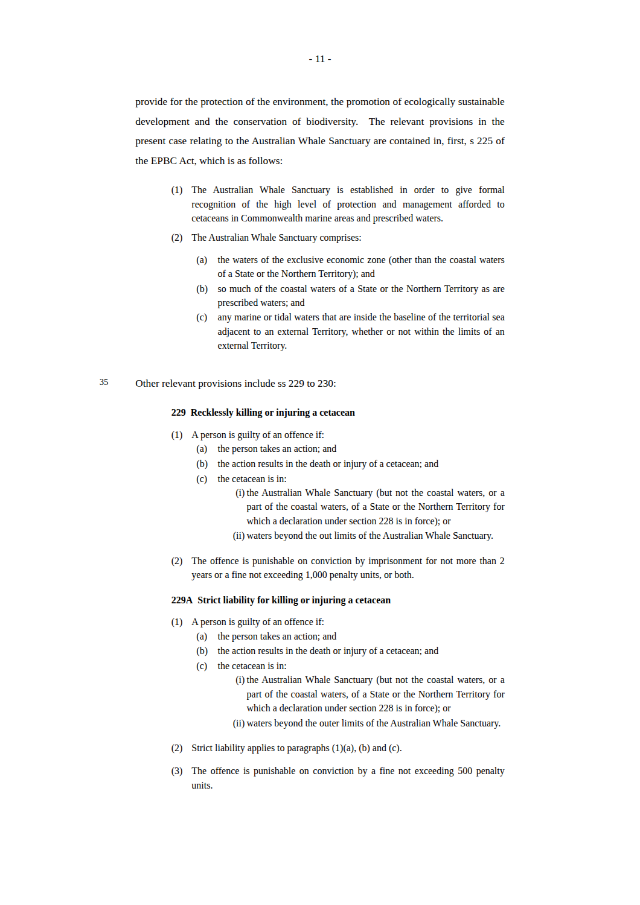- 11 -
provide for the protection of the environment, the promotion of ecologically sustainable development and the conservation of biodiversity. The relevant provisions in the present case relating to the Australian Whale Sanctuary are contained in, first, s 225 of the EPBC Act, which is as follows:
(1) The Australian Whale Sanctuary is established in order to give formal recognition of the high level of protection and management afforded to cetaceans in Commonwealth marine areas and prescribed waters.
(2) The Australian Whale Sanctuary comprises:
(a) the waters of the exclusive economic zone (other than the coastal waters of a State or the Northern Territory); and
(b) so much of the coastal waters of a State or the Northern Territory as are prescribed waters; and
(c) any marine or tidal waters that are inside the baseline of the territorial sea adjacent to an external Territory, whether or not within the limits of an external Territory.
35
Other relevant provisions include ss 229 to 230:
229 Recklessly killing or injuring a cetacean
(1) A person is guilty of an offence if:
(a) the person takes an action; and
(b) the action results in the death or injury of a cetacean; and
(c) the cetacean is in:
(i) the Australian Whale Sanctuary (but not the coastal waters, or a part of the coastal waters, of a State or the Northern Territory for which a declaration under section 228 is in force); or
(ii) waters beyond the out limits of the Australian Whale Sanctuary.
(2) The offence is punishable on conviction by imprisonment for not more than 2 years or a fine not exceeding 1,000 penalty units, or both.
229A Strict liability for killing or injuring a cetacean
(1) A person is guilty of an offence if:
(a) the person takes an action; and
(b) the action results in the death or injury of a cetacean; and
(c) the cetacean is in:
(i) the Australian Whale Sanctuary (but not the coastal waters, or a part of the coastal waters, of a State or the Northern Territory for which a declaration under section 228 is in force); or
(ii) waters beyond the outer limits of the Australian Whale Sanctuary.
(2) Strict liability applies to paragraphs (1)(a), (b) and (c).
(3) The offence is punishable on conviction by a fine not exceeding 500 penalty units.